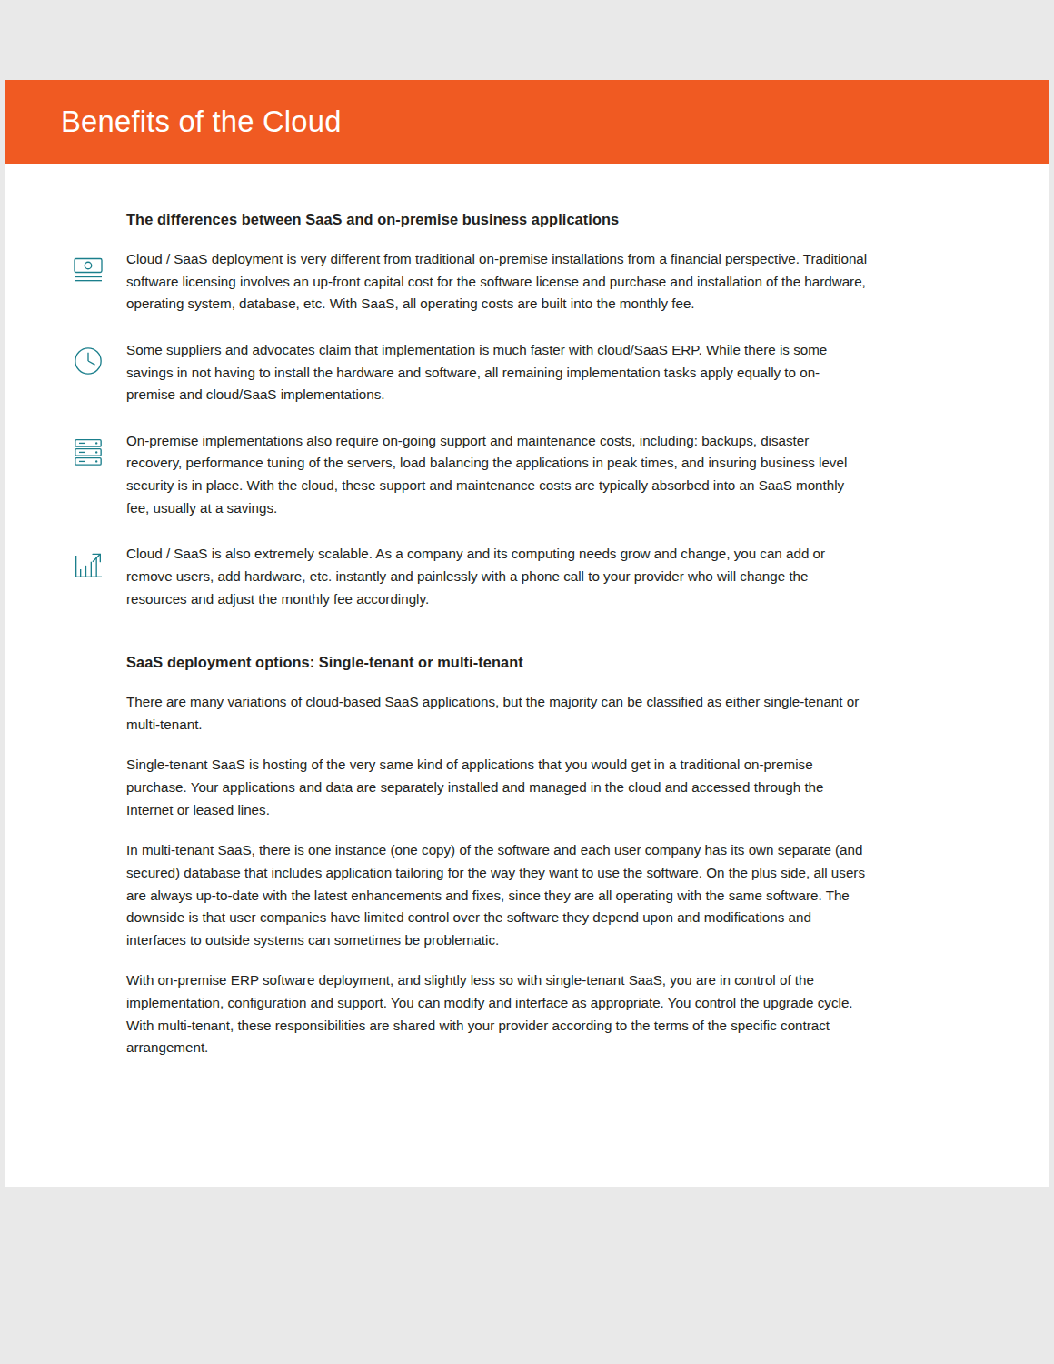Benefits of the Cloud
The differences between SaaS and on-premise business applications
Cloud / SaaS deployment is very different from traditional on-premise installations from a financial perspective. Traditional software licensing involves an up-front capital cost for the software license and purchase and installation of the hardware, operating system, database, etc. With SaaS, all operating costs are built into the monthly fee.
Some suppliers and advocates claim that implementation is much faster with cloud/SaaS ERP. While there is some savings in not having to install the hardware and software, all remaining implementation tasks apply equally to on-premise and cloud/SaaS implementations.
On-premise implementations also require on-going support and maintenance costs, including: backups, disaster recovery, performance tuning of the servers, load balancing the applications in peak times, and insuring business level security is in place. With the cloud, these support and maintenance costs are typically absorbed into an SaaS monthly fee, usually at a savings.
Cloud / SaaS is also extremely scalable. As a company and its computing needs grow and change, you can add or remove users, add hardware, etc. instantly and painlessly with a phone call to your provider who will change the resources and adjust the monthly fee accordingly.
SaaS deployment options: Single-tenant or multi-tenant
There are many variations of cloud-based SaaS applications, but the majority can be classified as either single-tenant or multi-tenant.
Single-tenant SaaS is hosting of the very same kind of applications that you would get in a traditional on-premise purchase. Your applications and data are separately installed and managed in the cloud and accessed through the Internet or leased lines.
In multi-tenant SaaS, there is one instance (one copy) of the software and each user company has its own separate (and secured) database that includes application tailoring for the way they want to use the software. On the plus side, all users are always up-to-date with the latest enhancements and fixes, since they are all operating with the same software. The downside is that user companies have limited control over the software they depend upon and modifications and interfaces to outside systems can sometimes be problematic.
With on-premise ERP software deployment, and slightly less so with single-tenant SaaS, you are in control of the implementation, configuration and support. You can modify and interface as appropriate. You control the upgrade cycle. With multi-tenant, these responsibilities are shared with your provider according to the terms of the specific contract arrangement.